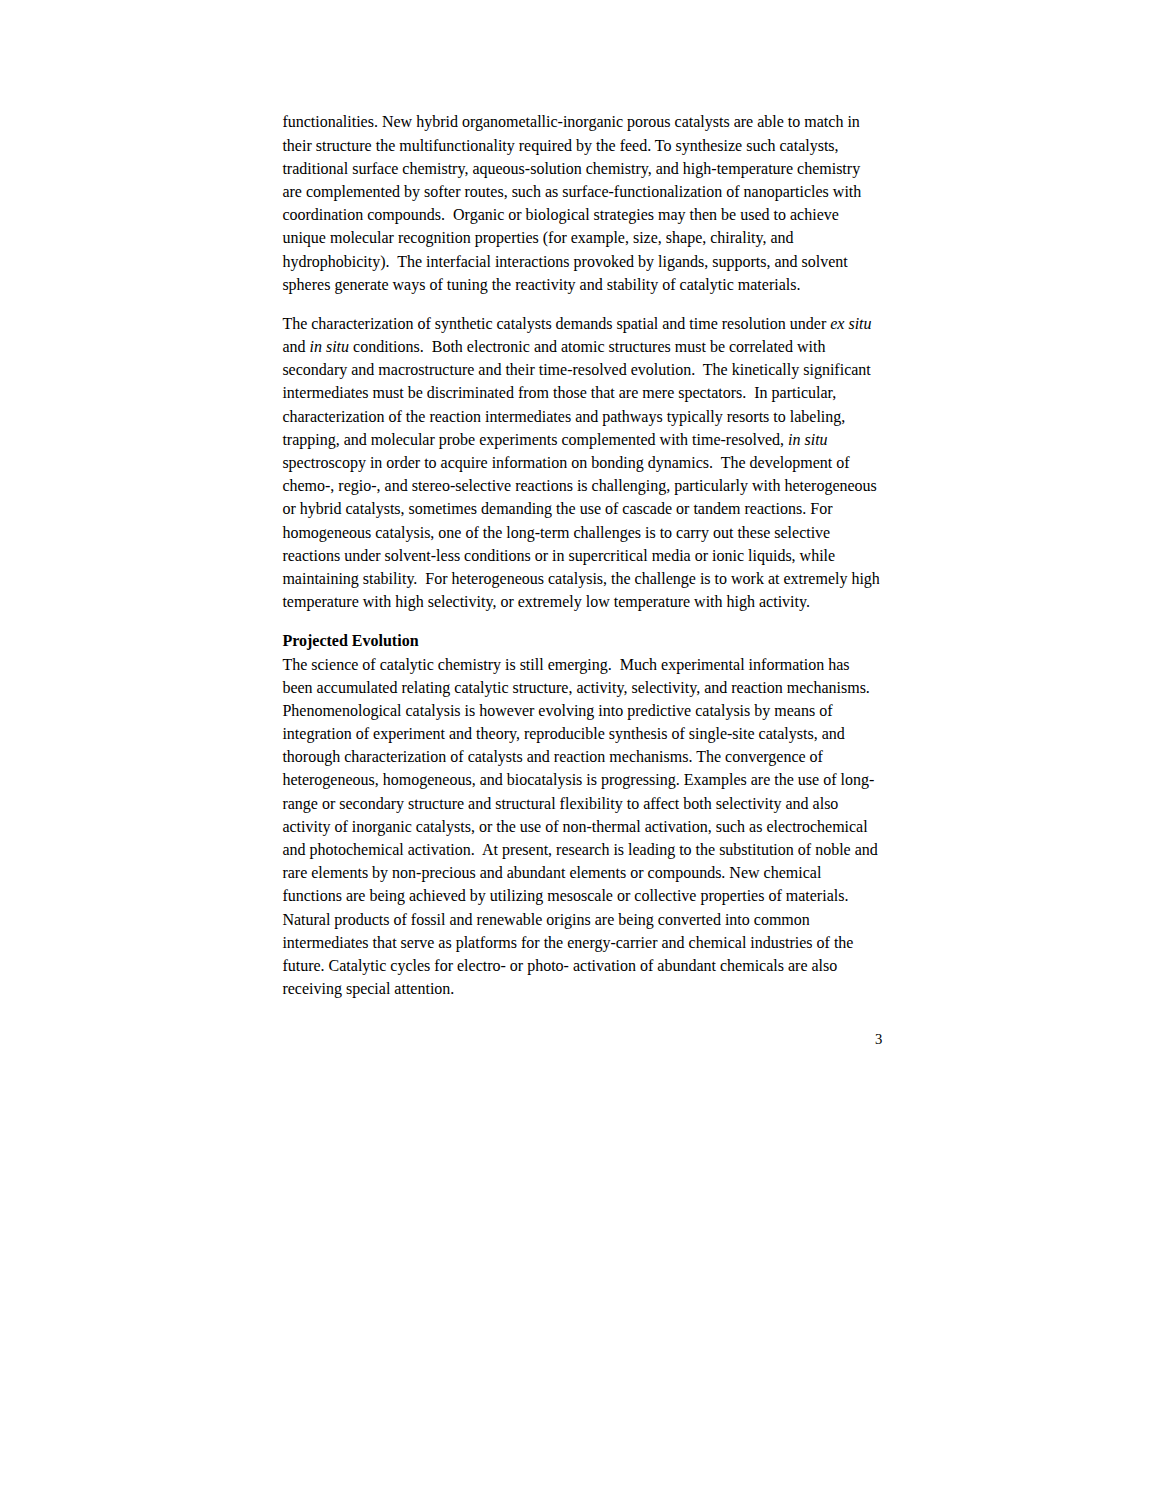functionalities. New hybrid organometallic-inorganic porous catalysts are able to match in their structure the multifunctionality required by the feed. To synthesize such catalysts, traditional surface chemistry, aqueous-solution chemistry, and high-temperature chemistry are complemented by softer routes, such as surface-functionalization of nanoparticles with coordination compounds. Organic or biological strategies may then be used to achieve unique molecular recognition properties (for example, size, shape, chirality, and hydrophobicity). The interfacial interactions provoked by ligands, supports, and solvent spheres generate ways of tuning the reactivity and stability of catalytic materials.
The characterization of synthetic catalysts demands spatial and time resolution under ex situ and in situ conditions. Both electronic and atomic structures must be correlated with secondary and macrostructure and their time-resolved evolution. The kinetically significant intermediates must be discriminated from those that are mere spectators. In particular, characterization of the reaction intermediates and pathways typically resorts to labeling, trapping, and molecular probe experiments complemented with time-resolved, in situ spectroscopy in order to acquire information on bonding dynamics. The development of chemo-, regio-, and stereo-selective reactions is challenging, particularly with heterogeneous or hybrid catalysts, sometimes demanding the use of cascade or tandem reactions. For homogeneous catalysis, one of the long-term challenges is to carry out these selective reactions under solvent-less conditions or in supercritical media or ionic liquids, while maintaining stability. For heterogeneous catalysis, the challenge is to work at extremely high temperature with high selectivity, or extremely low temperature with high activity.
Projected Evolution
The science of catalytic chemistry is still emerging. Much experimental information has been accumulated relating catalytic structure, activity, selectivity, and reaction mechanisms. Phenomenological catalysis is however evolving into predictive catalysis by means of integration of experiment and theory, reproducible synthesis of single-site catalysts, and thorough characterization of catalysts and reaction mechanisms. The convergence of heterogeneous, homogeneous, and biocatalysis is progressing. Examples are the use of long-range or secondary structure and structural flexibility to affect both selectivity and also activity of inorganic catalysts, or the use of non-thermal activation, such as electrochemical and photochemical activation. At present, research is leading to the substitution of noble and rare elements by non-precious and abundant elements or compounds. New chemical functions are being achieved by utilizing mesoscale or collective properties of materials. Natural products of fossil and renewable origins are being converted into common intermediates that serve as platforms for the energy-carrier and chemical industries of the future. Catalytic cycles for electro- or photo- activation of abundant chemicals are also receiving special attention.
3